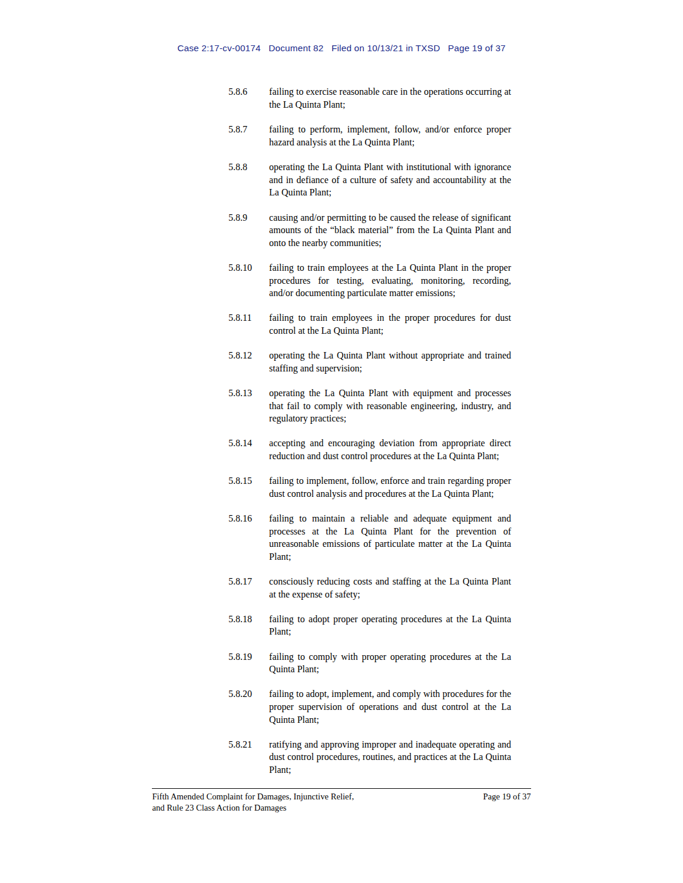Case 2:17-cv-00174 Document 82 Filed on 10/13/21 in TXSD Page 19 of 37
5.8.6failing to exercise reasonable care in the operations occurring at the La Quinta Plant;
5.8.7failing to perform, implement, follow, and/or enforce proper hazard analysis at the La Quinta Plant;
5.8.8operating the La Quinta Plant with institutional with ignorance and in defiance of a culture of safety and accountability at the La Quinta Plant;
5.8.9causing and/or permitting to be caused the release of significant amounts of the “black material” from the La Quinta Plant and onto the nearby communities;
5.8.10failing to train employees at the La Quinta Plant in the proper procedures for testing, evaluating, monitoring, recording, and/or documenting particulate matter emissions;
5.8.11failing to train employees in the proper procedures for dust control at the La Quinta Plant;
5.8.12operating the La Quinta Plant without appropriate and trained staffing and supervision;
5.8.13operating the La Quinta Plant with equipment and processes that fail to comply with reasonable engineering, industry, and regulatory practices;
5.8.14accepting and encouraging deviation from appropriate direct reduction and dust control procedures at the La Quinta Plant;
5.8.15failing to implement, follow, enforce and train regarding proper dust control analysis and procedures at the La Quinta Plant;
5.8.16failing to maintain a reliable and adequate equipment and processes at the La Quinta Plant for the prevention of unreasonable emissions of particulate matter at the La Quinta Plant;
5.8.17consciously reducing costs and staffing at the La Quinta Plant at the expense of safety;
5.8.18failing to adopt proper operating procedures at the La Quinta Plant;
5.8.19failing to comply with proper operating procedures at the La Quinta Plant;
5.8.20failing to adopt, implement, and comply with procedures for the proper supervision of operations and dust control at the La Quinta Plant;
5.8.21ratifying and approving improper and inadequate operating and dust control procedures, routines, and practices at the La Quinta Plant;
Fifth Amended Complaint for Damages, Injunctive Relief,
and Rule 23 Class Action for Damages
Page 19 of 37